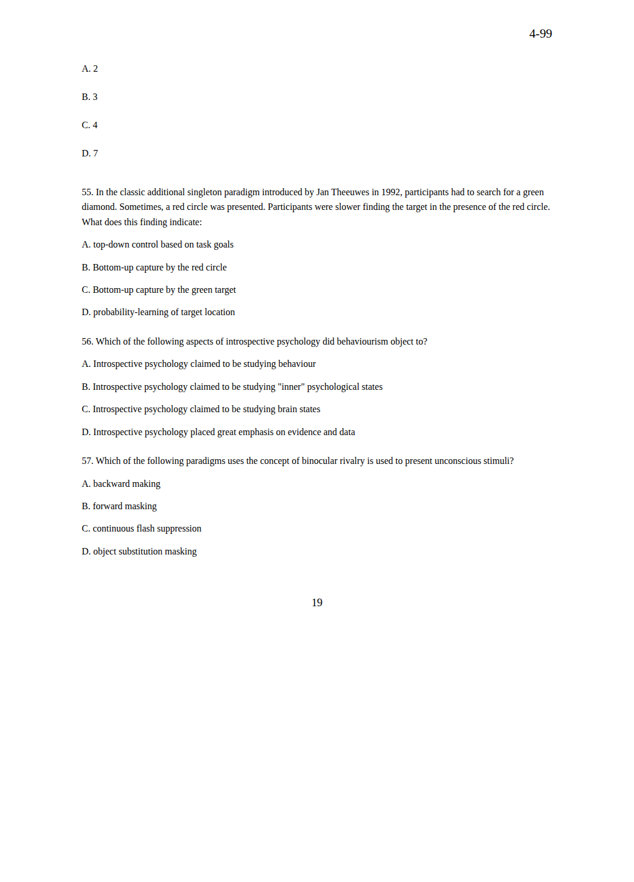4-99
A. 2
B. 3
C. 4
D. 7
55. In the classic additional singleton paradigm introduced by Jan Theeuwes in 1992, participants had to search for a green diamond. Sometimes, a red circle was presented. Participants were slower finding the target in the presence of the red circle. What does this finding indicate:
A. top-down control based on task goals
B. Bottom-up capture by the red circle
C. Bottom-up capture by the green target
D. probability-learning of target location
56. Which of the following aspects of introspective psychology did behaviourism object to?
A. Introspective psychology claimed to be studying behaviour
B. Introspective psychology claimed to be studying "inner" psychological states
C. Introspective psychology claimed to be studying brain states
D. Introspective psychology placed great emphasis on evidence and data
57. Which of the following paradigms uses the concept of binocular rivalry is used to present unconscious stimuli?
A. backward making
B. forward masking
C. continuous flash suppression
D. object substitution masking
19